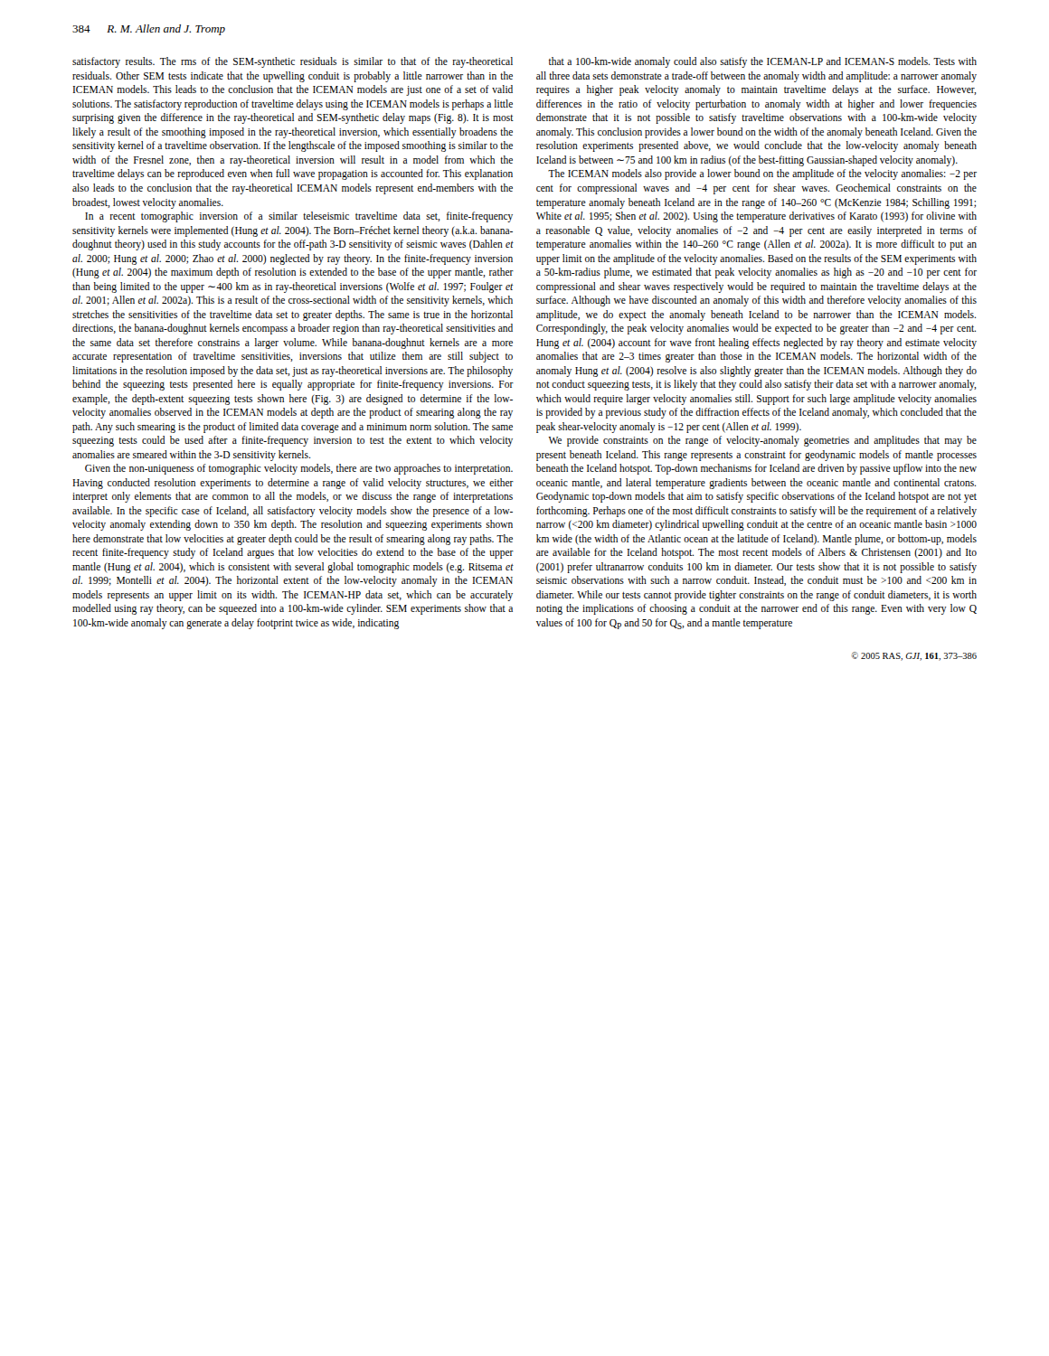384 R. M. Allen and J. Tromp
satisfactory results. The rms of the SEM-synthetic residuals is similar to that of the ray-theoretical residuals. Other SEM tests indicate that the upwelling conduit is probably a little narrower than in the ICEMAN models. This leads to the conclusion that the ICEMAN models are just one of a set of valid solutions. The satisfactory reproduction of traveltime delays using the ICEMAN models is perhaps a little surprising given the difference in the ray-theoretical and SEM-synthetic delay maps (Fig. 8). It is most likely a result of the smoothing imposed in the ray-theoretical inversion, which essentially broadens the sensitivity kernel of a traveltime observation. If the lengthscale of the imposed smoothing is similar to the width of the Fresnel zone, then a ray-theoretical inversion will result in a model from which the traveltime delays can be reproduced even when full wave propagation is accounted for. This explanation also leads to the conclusion that the ray-theoretical ICEMAN models represent end-members with the broadest, lowest velocity anomalies.
In a recent tomographic inversion of a similar teleseismic traveltime data set, finite-frequency sensitivity kernels were implemented (Hung et al. 2004). The Born–Fréchet kernel theory (a.k.a. banana-doughnut theory) used in this study accounts for the off-path 3-D sensitivity of seismic waves (Dahlen et al. 2000; Hung et al. 2000; Zhao et al. 2000) neglected by ray theory. In the finite-frequency inversion (Hung et al. 2004) the maximum depth of resolution is extended to the base of the upper mantle, rather than being limited to the upper ∼400 km as in ray-theoretical inversions (Wolfe et al. 1997; Foulger et al. 2001; Allen et al. 2002a). This is a result of the cross-sectional width of the sensitivity kernels, which stretches the sensitivities of the traveltime data set to greater depths. The same is true in the horizontal directions, the banana-doughnut kernels encompass a broader region than ray-theoretical sensitivities and the same data set therefore constrains a larger volume. While banana-doughnut kernels are a more accurate representation of traveltime sensitivities, inversions that utilize them are still subject to limitations in the resolution imposed by the data set, just as ray-theoretical inversions are. The philosophy behind the squeezing tests presented here is equally appropriate for finite-frequency inversions. For example, the depth-extent squeezing tests shown here (Fig. 3) are designed to determine if the low-velocity anomalies observed in the ICEMAN models at depth are the product of smearing along the ray path. Any such smearing is the product of limited data coverage and a minimum norm solution. The same squeezing tests could be used after a finite-frequency inversion to test the extent to which velocity anomalies are smeared within the 3-D sensitivity kernels.
Given the non-uniqueness of tomographic velocity models, there are two approaches to interpretation. Having conducted resolution experiments to determine a range of valid velocity structures, we either interpret only elements that are common to all the models, or we discuss the range of interpretations available. In the specific case of Iceland, all satisfactory velocity models show the presence of a low-velocity anomaly extending down to 350 km depth. The resolution and squeezing experiments shown here demonstrate that low velocities at greater depth could be the result of smearing along ray paths. The recent finite-frequency study of Iceland argues that low velocities do extend to the base of the upper mantle (Hung et al. 2004), which is consistent with several global tomographic models (e.g. Ritsema et al. 1999; Montelli et al. 2004). The horizontal extent of the low-velocity anomaly in the ICEMAN models represents an upper limit on its width. The ICEMAN-HP data set, which can be accurately modelled using ray theory, can be squeezed into a 100-km-wide cylinder. SEM experiments show that a 100-km-wide anomaly can generate a delay footprint twice as wide, indicating
that a 100-km-wide anomaly could also satisfy the ICEMAN-LP and ICEMAN-S models. Tests with all three data sets demonstrate a trade-off between the anomaly width and amplitude: a narrower anomaly requires a higher peak velocity anomaly to maintain traveltime delays at the surface. However, differences in the ratio of velocity perturbation to anomaly width at higher and lower frequencies demonstrate that it is not possible to satisfy traveltime observations with a 100-km-wide velocity anomaly. This conclusion provides a lower bound on the width of the anomaly beneath Iceland. Given the resolution experiments presented above, we would conclude that the low-velocity anomaly beneath Iceland is between ∼75 and 100 km in radius (of the best-fitting Gaussian-shaped velocity anomaly).
The ICEMAN models also provide a lower bound on the amplitude of the velocity anomalies: −2 per cent for compressional waves and −4 per cent for shear waves. Geochemical constraints on the temperature anomaly beneath Iceland are in the range of 140–260 °C (McKenzie 1984; Schilling 1991; White et al. 1995; Shen et al. 2002). Using the temperature derivatives of Karato (1993) for olivine with a reasonable Q value, velocity anomalies of −2 and −4 per cent are easily interpreted in terms of temperature anomalies within the 140–260 °C range (Allen et al. 2002a). It is more difficult to put an upper limit on the amplitude of the velocity anomalies. Based on the results of the SEM experiments with a 50-km-radius plume, we estimated that peak velocity anomalies as high as −20 and −10 per cent for compressional and shear waves respectively would be required to maintain the traveltime delays at the surface. Although we have discounted an anomaly of this width and therefore velocity anomalies of this amplitude, we do expect the anomaly beneath Iceland to be narrower than the ICEMAN models. Correspondingly, the peak velocity anomalies would be expected to be greater than −2 and −4 per cent. Hung et al. (2004) account for wave front healing effects neglected by ray theory and estimate velocity anomalies that are 2–3 times greater than those in the ICEMAN models. The horizontal width of the anomaly Hung et al. (2004) resolve is also slightly greater than the ICEMAN models. Although they do not conduct squeezing tests, it is likely that they could also satisfy their data set with a narrower anomaly, which would require larger velocity anomalies still. Support for such large amplitude velocity anomalies is provided by a previous study of the diffraction effects of the Iceland anomaly, which concluded that the peak shear-velocity anomaly is −12 per cent (Allen et al. 1999).
We provide constraints on the range of velocity-anomaly geometries and amplitudes that may be present beneath Iceland. This range represents a constraint for geodynamic models of mantle processes beneath the Iceland hotspot. Top-down mechanisms for Iceland are driven by passive upflow into the new oceanic mantle, and lateral temperature gradients between the oceanic mantle and continental cratons. Geodynamic top-down models that aim to satisfy specific observations of the Iceland hotspot are not yet forthcoming. Perhaps one of the most difficult constraints to satisfy will be the requirement of a relatively narrow (<200 km diameter) cylindrical upwelling conduit at the centre of an oceanic mantle basin >1000 km wide (the width of the Atlantic ocean at the latitude of Iceland). Mantle plume, or bottom-up, models are available for the Iceland hotspot. The most recent models of Albers & Christensen (2001) and Ito (2001) prefer ultranarrow conduits 100 km in diameter. Our tests show that it is not possible to satisfy seismic observations with such a narrow conduit. Instead, the conduit must be >100 and <200 km in diameter. While our tests cannot provide tighter constraints on the range of conduit diameters, it is worth noting the implications of choosing a conduit at the narrower end of this range. Even with very low Q values of 100 for QP and 50 for QS, and a mantle temperature
© 2005 RAS, GJI, 161, 373–386